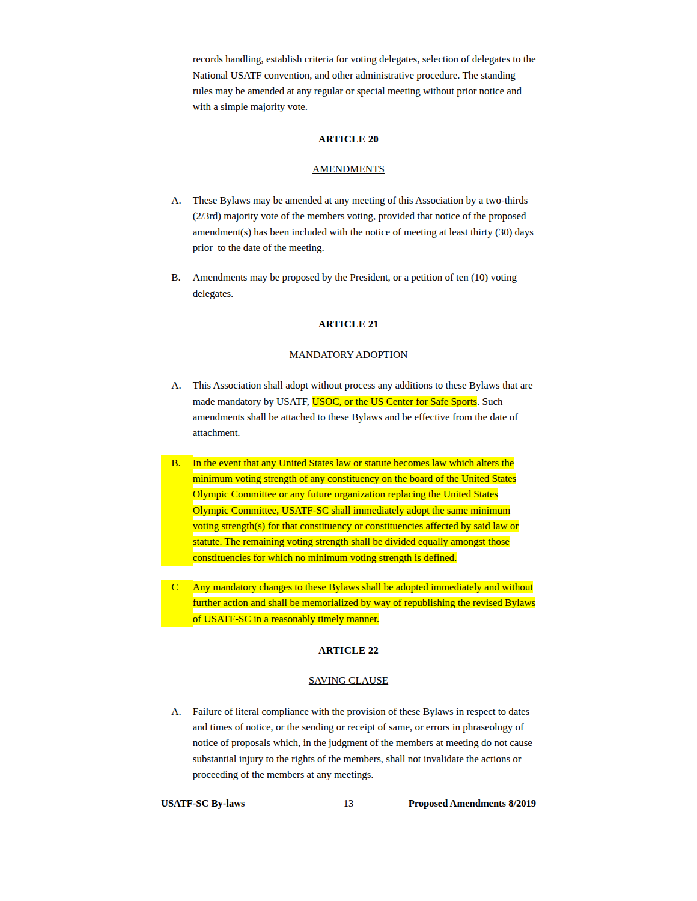records handling, establish criteria for voting delegates, selection of delegates to the National USATF convention, and other administrative procedure. The standing rules may be amended at any regular or special meeting without prior notice and with a simple majority vote.
ARTICLE 20
AMENDMENTS
A.
These Bylaws may be amended at any meeting of this Association by a two-thirds (2/3rd) majority vote of the members voting, provided that notice of the proposed amendment(s) has been included with the notice of meeting at least thirty (30) days prior to the date of the meeting.
B.
Amendments may be proposed by the President, or a petition of ten (10) voting delegates.
ARTICLE 21
MANDATORY ADOPTION
A.
This Association shall adopt without process any additions to these Bylaws that are made mandatory by USATF, USOC, or the US Center for Safe Sports. Such amendments shall be attached to these Bylaws and be effective from the date of attachment.
B.
In the event that any United States law or statute becomes law which alters the minimum voting strength of any constituency on the board of the United States Olympic Committee or any future organization replacing the United States Olympic Committee, USATF-SC shall immediately adopt the same minimum voting strength(s) for that constituency or constituencies affected by said law or statute. The remaining voting strength shall be divided equally amongst those constituencies for which no minimum voting strength is defined.
C
Any mandatory changes to these Bylaws shall be adopted immediately and without further action and shall be memorialized by way of republishing the revised Bylaws of USATF-SC in a reasonably timely manner.
ARTICLE 22
SAVING CLAUSE
A.
Failure of literal compliance with the provision of these Bylaws in respect to dates and times of notice, or the sending or receipt of same, or errors in phraseology of notice of proposals which, in the judgment of the members at meeting do not cause substantial injury to the rights of the members, shall not invalidate the actions or proceeding of the members at any meetings.
USATF-SC By-laws
13
Proposed Amendments 8/2019